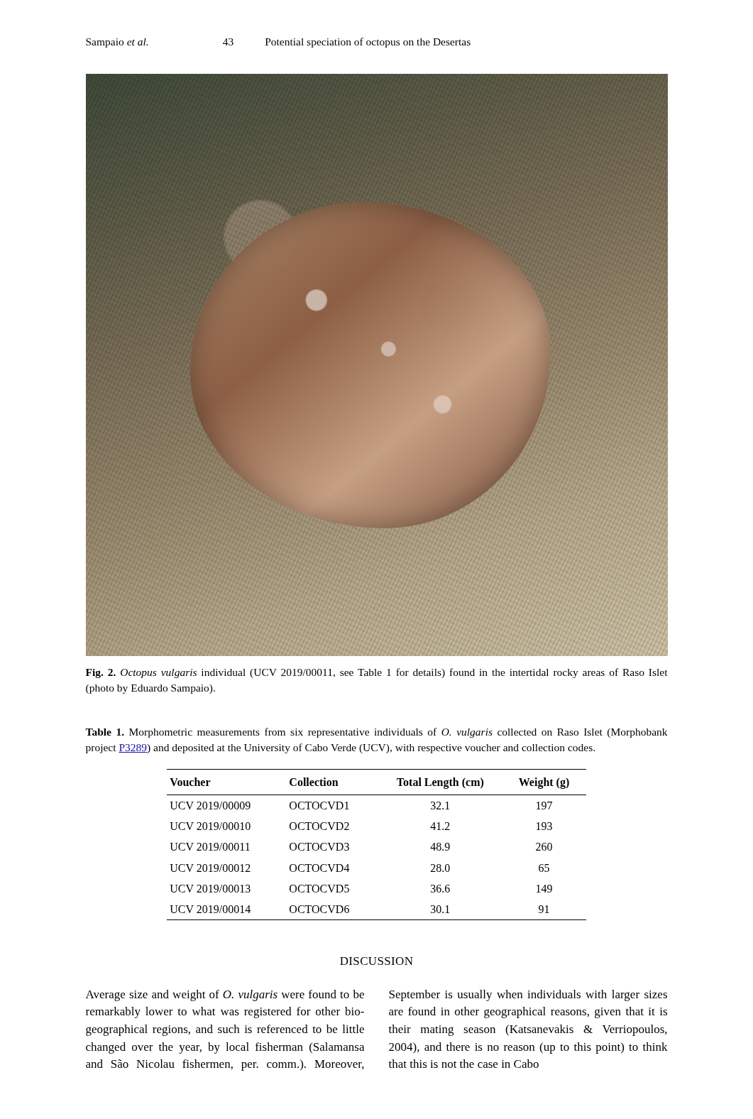Sampaio et al. 43 Potential speciation of octopus on the Desertas
Fig. 2. Octopus vulgaris individual (UCV 2019/00011, see Table 1 for details) found in the intertidal rocky areas of Raso Islet (photo by Eduardo Sampaio).
Table 1. Morphometric measurements from six representative individuals of O. vulgaris collected on Raso Islet (Morphobank project P3289) and deposited at the University of Cabo Verde (UCV), with respective voucher and collection codes.
| Voucher | Collection | Total Length (cm) | Weight (g) |
| --- | --- | --- | --- |
| UCV 2019/00009 | OCTOCVD1 | 32.1 | 197 |
| UCV 2019/00010 | OCTOCVD2 | 41.2 | 193 |
| UCV 2019/00011 | OCTOCVD3 | 48.9 | 260 |
| UCV 2019/00012 | OCTOCVD4 | 28.0 | 65 |
| UCV 2019/00013 | OCTOCVD5 | 36.6 | 149 |
| UCV 2019/00014 | OCTOCVD6 | 30.1 | 91 |
DISCUSSION
Average size and weight of O. vulgaris were found to be remarkably lower to what was registered for other biogeographical regions, and such is referenced to be little changed over the year, by local fisherman (Salamansa and São Nicolau fishermen, per. comm.). Moreover, September is usually when individuals with larger sizes are found in other geographical reasons, given that it is their mating season (Katsanevakis & Verriopoulos, 2004), and there is no reason (up to this point) to think that this is not the case in Cabo